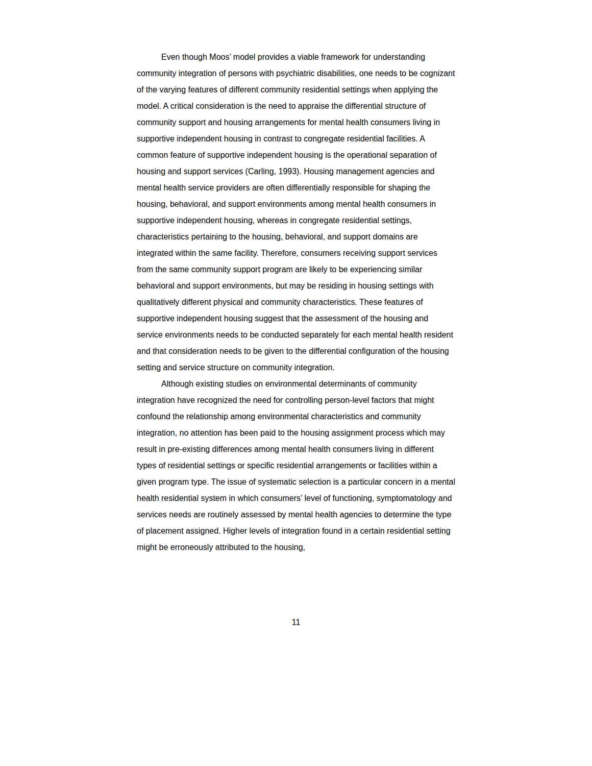Even though Moos’ model provides a viable framework for understanding community integration of persons with psychiatric disabilities, one needs to be cognizant of the varying features of different community residential settings when applying the model. A critical consideration is the need to appraise the differential structure of community support and housing arrangements for mental health consumers living in supportive independent housing in contrast to congregate residential facilities. A common feature of supportive independent housing is the operational separation of housing and support services (Carling, 1993). Housing management agencies and mental health service providers are often differentially responsible for shaping the housing, behavioral, and support environments among mental health consumers in supportive independent housing, whereas in congregate residential settings, characteristics pertaining to the housing, behavioral, and support domains are integrated within the same facility. Therefore, consumers receiving support services from the same community support program are likely to be experiencing similar behavioral and support environments, but may be residing in housing settings with qualitatively different physical and community characteristics. These features of supportive independent housing suggest that the assessment of the housing and service environments needs to be conducted separately for each mental health resident and that consideration needs to be given to the differential configuration of the housing setting and service structure on community integration.
Although existing studies on environmental determinants of community integration have recognized the need for controlling person-level factors that might confound the relationship among environmental characteristics and community integration, no attention has been paid to the housing assignment process which may result in pre-existing differences among mental health consumers living in different types of residential settings or specific residential arrangements or facilities within a given program type. The issue of systematic selection is a particular concern in a mental health residential system in which consumers’ level of functioning, symptomatology and services needs are routinely assessed by mental health agencies to determine the type of placement assigned. Higher levels of integration found in a certain residential setting might be erroneously attributed to the housing,
11